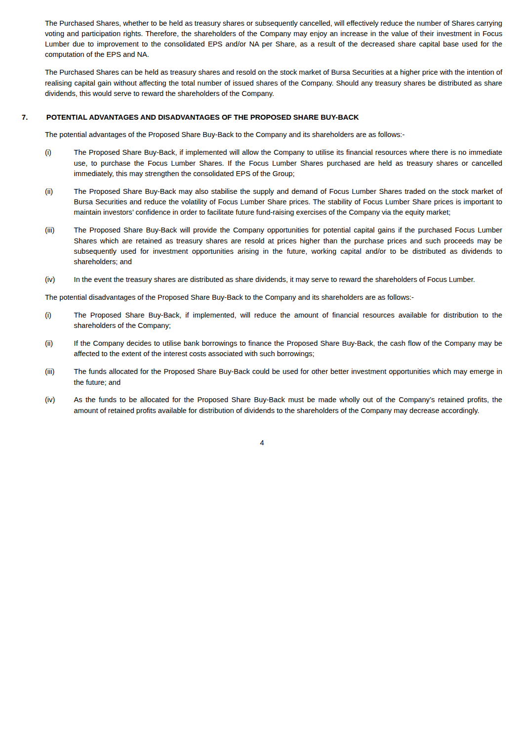The Purchased Shares, whether to be held as treasury shares or subsequently cancelled, will effectively reduce the number of Shares carrying voting and participation rights. Therefore, the shareholders of the Company may enjoy an increase in the value of their investment in Focus Lumber due to improvement to the consolidated EPS and/or NA per Share, as a result of the decreased share capital base used for the computation of the EPS and NA.
The Purchased Shares can be held as treasury shares and resold on the stock market of Bursa Securities at a higher price with the intention of realising capital gain without affecting the total number of issued shares of the Company. Should any treasury shares be distributed as share dividends, this would serve to reward the shareholders of the Company.
7. Potential advantages and disadvantages of the proposed share buy-back
The potential advantages of the Proposed Share Buy-Back to the Company and its shareholders are as follows:-
(i) The Proposed Share Buy-Back, if implemented will allow the Company to utilise its financial resources where there is no immediate use, to purchase the Focus Lumber Shares. If the Focus Lumber Shares purchased are held as treasury shares or cancelled immediately, this may strengthen the consolidated EPS of the Group;
(ii) The Proposed Share Buy-Back may also stabilise the supply and demand of Focus Lumber Shares traded on the stock market of Bursa Securities and reduce the volatility of Focus Lumber Share prices. The stability of Focus Lumber Share prices is important to maintain investors’ confidence in order to facilitate future fund-raising exercises of the Company via the equity market;
(iii) The Proposed Share Buy-Back will provide the Company opportunities for potential capital gains if the purchased Focus Lumber Shares which are retained as treasury shares are resold at prices higher than the purchase prices and such proceeds may be subsequently used for investment opportunities arising in the future, working capital and/or to be distributed as dividends to shareholders; and
(iv) In the event the treasury shares are distributed as share dividends, it may serve to reward the shareholders of Focus Lumber.
The potential disadvantages of the Proposed Share Buy-Back to the Company and its shareholders are as follows:-
(i) The Proposed Share Buy-Back, if implemented, will reduce the amount of financial resources available for distribution to the shareholders of the Company;
(ii) If the Company decides to utilise bank borrowings to finance the Proposed Share Buy-Back, the cash flow of the Company may be affected to the extent of the interest costs associated with such borrowings;
(iii) The funds allocated for the Proposed Share Buy-Back could be used for other better investment opportunities which may emerge in the future; and
(iv) As the funds to be allocated for the Proposed Share Buy-Back must be made wholly out of the Company’s retained profits, the amount of retained profits available for distribution of dividends to the shareholders of the Company may decrease accordingly.
4